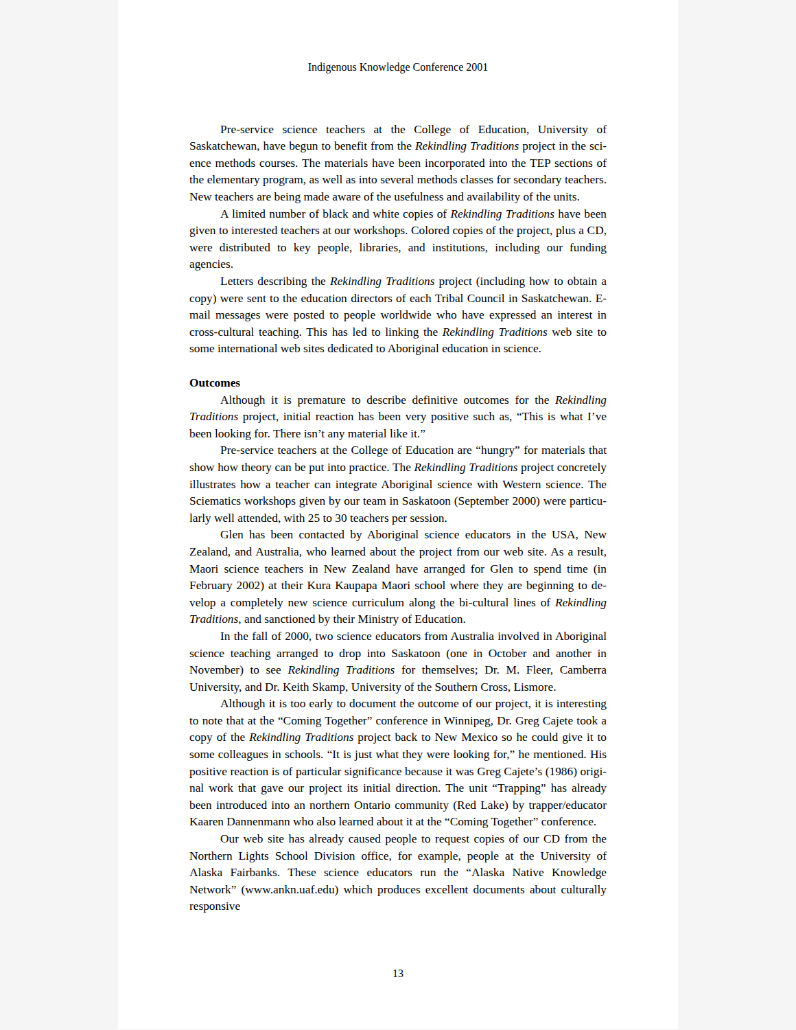Indigenous Knowledge Conference 2001
Pre-service science teachers at the College of Education, University of Saskatchewan, have begun to benefit from the Rekindling Traditions project in the science methods courses. The materials have been incorporated into the TEP sections of the elementary program, as well as into several methods classes for secondary teachers. New teachers are being made aware of the usefulness and availability of the units.
A limited number of black and white copies of Rekindling Traditions have been given to interested teachers at our workshops. Colored copies of the project, plus a CD, were distributed to key people, libraries, and institutions, including our funding agencies.
Letters describing the Rekindling Traditions project (including how to obtain a copy) were sent to the education directors of each Tribal Council in Saskatchewan. E-mail messages were posted to people worldwide who have expressed an interest in cross-cultural teaching. This has led to linking the Rekindling Traditions web site to some international web sites dedicated to Aboriginal education in science.
Outcomes
Although it is premature to describe definitive outcomes for the Rekindling Traditions project, initial reaction has been very positive such as, “This is what I’ve been looking for. There isn’t any material like it.”
Pre-service teachers at the College of Education are “hungry” for materials that show how theory can be put into practice. The Rekindling Traditions project concretely illustrates how a teacher can integrate Aboriginal science with Western science. The Sciematics workshops given by our team in Saskatoon (September 2000) were particularly well attended, with 25 to 30 teachers per session.
Glen has been contacted by Aboriginal science educators in the USA, New Zealand, and Australia, who learned about the project from our web site. As a result, Maori science teachers in New Zealand have arranged for Glen to spend time (in February 2002) at their Kura Kaupapa Maori school where they are beginning to develop a completely new science curriculum along the bi-cultural lines of Rekindling Traditions, and sanctioned by their Ministry of Education.
In the fall of 2000, two science educators from Australia involved in Aboriginal science teaching arranged to drop into Saskatoon (one in October and another in November) to see Rekindling Traditions for themselves; Dr. M. Fleer, Camberra University, and Dr. Keith Skamp, University of the Southern Cross, Lismore.
Although it is too early to document the outcome of our project, it is interesting to note that at the “Coming Together” conference in Winnipeg, Dr. Greg Cajete took a copy of the Rekindling Traditions project back to New Mexico so he could give it to some colleagues in schools. “It is just what they were looking for,” he mentioned. His positive reaction is of particular significance because it was Greg Cajete’s (1986) original work that gave our project its initial direction. The unit “Trapping” has already been introduced into an northern Ontario community (Red Lake) by trapper/educator Kaaren Dannenmann who also learned about it at the “Coming Together” conference.
Our web site has already caused people to request copies of our CD from the Northern Lights School Division office, for example, people at the University of Alaska Fairbanks. These science educators run the “Alaska Native Knowledge Network” (www.ankn.uaf.edu) which produces excellent documents about culturally responsive
13